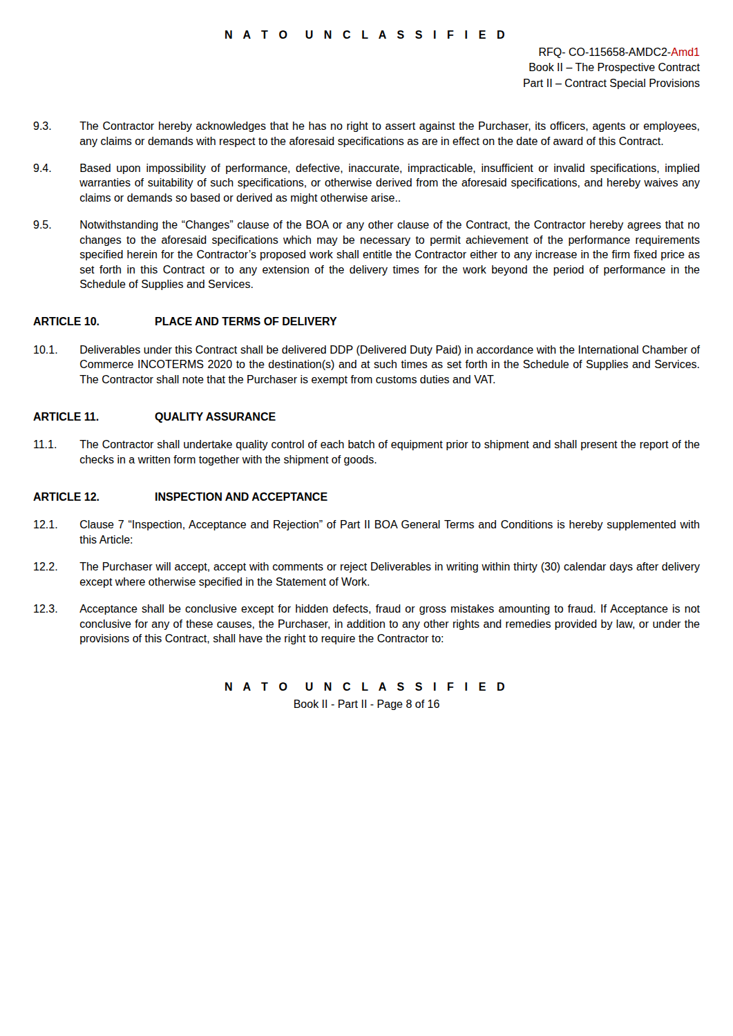N A T O U N C L A S S I F I E D
RFQ- CO-115658-AMDC2-Amd1
Book II – The Prospective Contract
Part II – Contract Special Provisions
9.3. The Contractor hereby acknowledges that he has no right to assert against the Purchaser, its officers, agents or employees, any claims or demands with respect to the aforesaid specifications as are in effect on the date of award of this Contract.
9.4. Based upon impossibility of performance, defective, inaccurate, impracticable, insufficient or invalid specifications, implied warranties of suitability of such specifications, or otherwise derived from the aforesaid specifications, and hereby waives any claims or demands so based or derived as might otherwise arise..
9.5. Notwithstanding the “Changes” clause of the BOA or any other clause of the Contract, the Contractor hereby agrees that no changes to the aforesaid specifications which may be necessary to permit achievement of the performance requirements specified herein for the Contractor’s proposed work shall entitle the Contractor either to any increase in the firm fixed price as set forth in this Contract or to any extension of the delivery times for the work beyond the period of performance in the Schedule of Supplies and Services.
ARTICLE 10. PLACE AND TERMS OF DELIVERY
10.1. Deliverables under this Contract shall be delivered DDP (Delivered Duty Paid) in accordance with the International Chamber of Commerce INCOTERMS 2020 to the destination(s) and at such times as set forth in the Schedule of Supplies and Services. The Contractor shall note that the Purchaser is exempt from customs duties and VAT.
ARTICLE 11. QUALITY ASSURANCE
11.1. The Contractor shall undertake quality control of each batch of equipment prior to shipment and shall present the report of the checks in a written form together with the shipment of goods.
ARTICLE 12. INSPECTION AND ACCEPTANCE
12.1. Clause 7 “Inspection, Acceptance and Rejection” of Part II BOA General Terms and Conditions is hereby supplemented with this Article:
12.2. The Purchaser will accept, accept with comments or reject Deliverables in writing within thirty (30) calendar days after delivery except where otherwise specified in the Statement of Work.
12.3. Acceptance shall be conclusive except for hidden defects, fraud or gross mistakes amounting to fraud. If Acceptance is not conclusive for any of these causes, the Purchaser, in addition to any other rights and remedies provided by law, or under the provisions of this Contract, shall have the right to require the Contractor to:
N A T O U N C L A S S I F I E D
Book II - Part II - Page 8 of 16